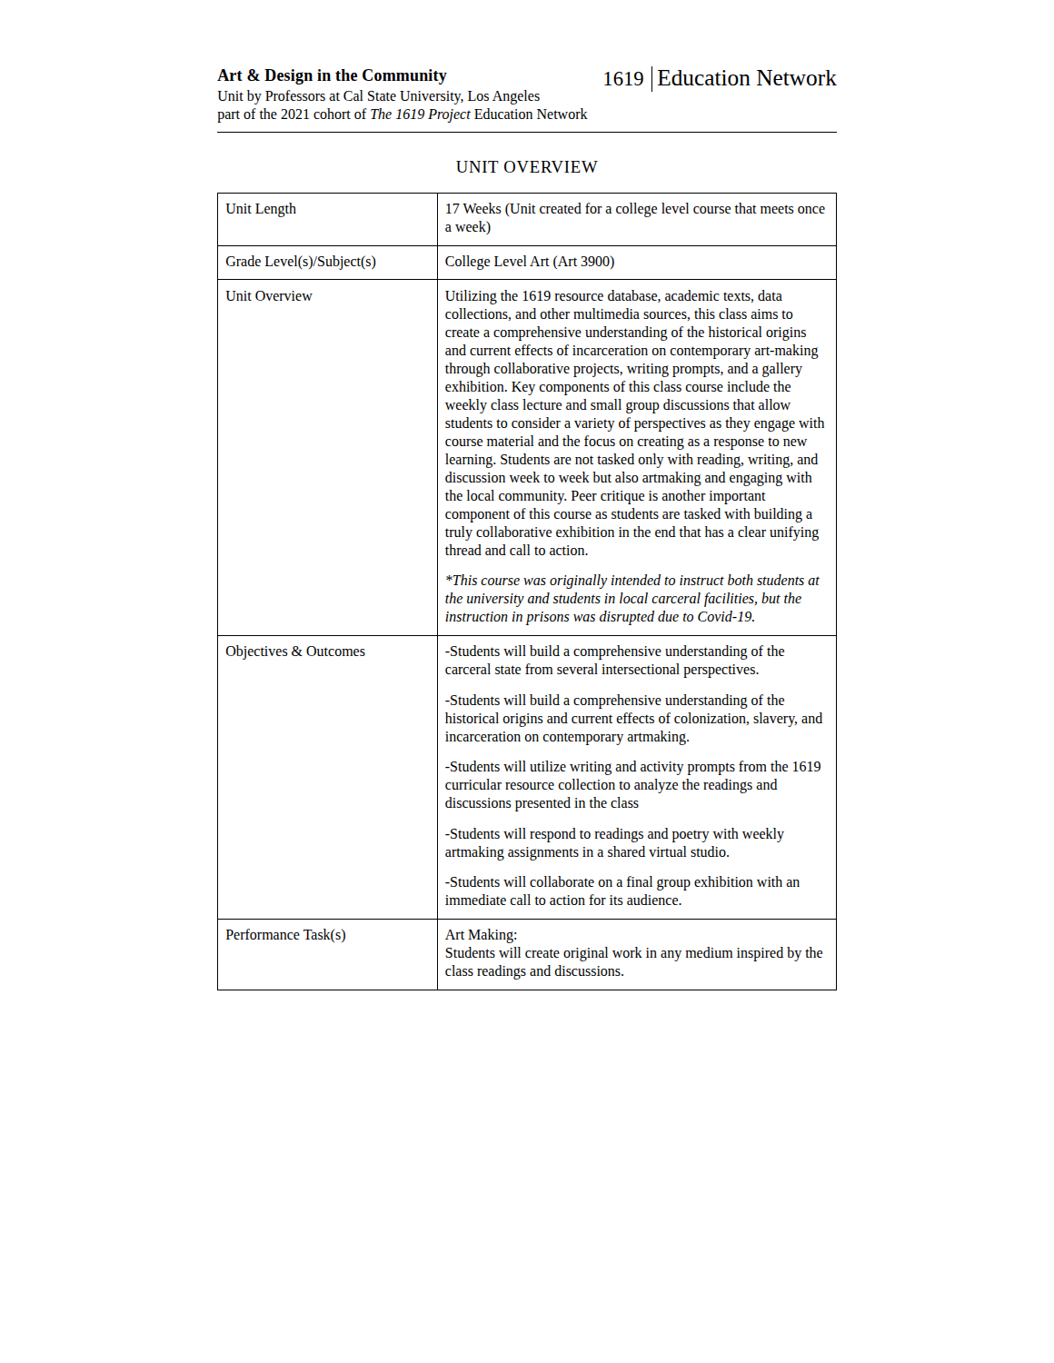Art & Design in the Community
Unit by Professors at Cal State University, Los Angeles
part of the 2021 cohort of The 1619 Project Education Network
1619 Education Network
UNIT OVERVIEW
| Unit Length | 17 Weeks (Unit created for a college level course that meets once a week) |
| Grade Level(s)/Subject(s) | College Level Art (Art 3900) |
| Unit Overview | Utilizing the 1619 resource database, academic texts, data collections, and other multimedia sources, this class aims to create a comprehensive understanding of the historical origins and current effects of incarceration on contemporary art-making through collaborative projects, writing prompts, and a gallery exhibition. Key components of this class course include the weekly class lecture and small group discussions that allow students to consider a variety of perspectives as they engage with course material and the focus on creating as a response to new learning. Students are not tasked only with reading, writing, and discussion week to week but also artmaking and engaging with the local community. Peer critique is another important component of this course as students are tasked with building a truly collaborative exhibition in the end that has a clear unifying thread and call to action. *This course was originally intended to instruct both students at the university and students in local carceral facilities, but the instruction in prisons was disrupted due to Covid-19. |
| Objectives & Outcomes | -Students will build a comprehensive understanding of the carceral state from several intersectional perspectives. -Students will build a comprehensive understanding of the historical origins and current effects of colonization, slavery, and incarceration on contemporary artmaking. -Students will utilize writing and activity prompts from the 1619 curricular resource collection to analyze the readings and discussions presented in the class -Students will respond to readings and poetry with weekly artmaking assignments in a shared virtual studio. -Students will collaborate on a final group exhibition with an immediate call to action for its audience. |
| Performance Task(s) | Art Making: Students will create original work in any medium inspired by the class readings and discussions. |